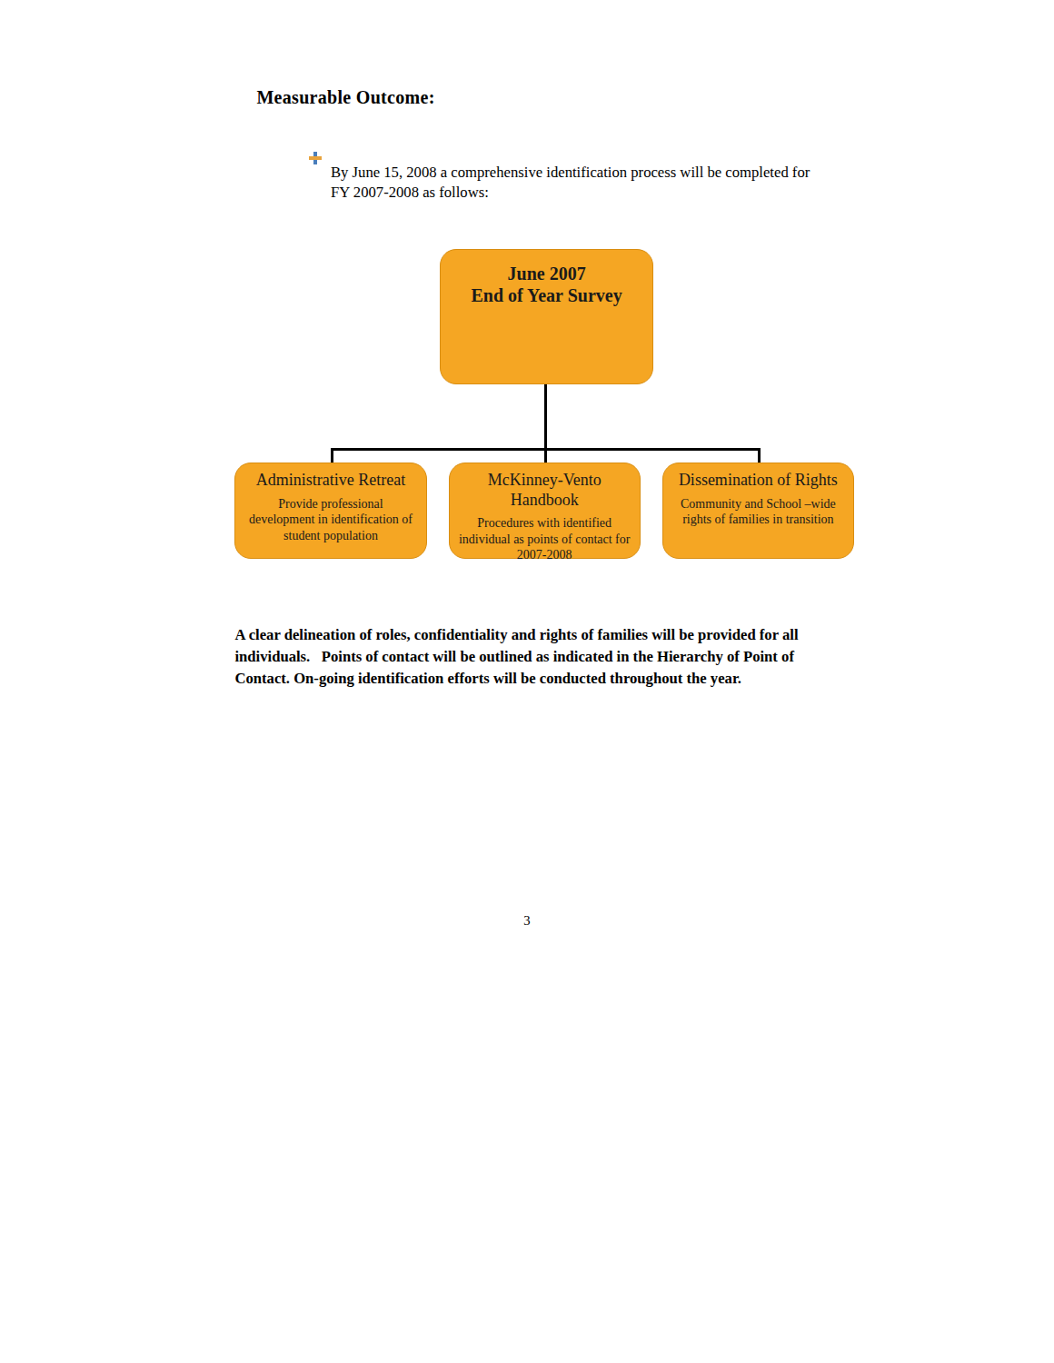Measurable Outcome:
By June 15, 2008 a comprehensive identification process will be completed for FY 2007-2008 as follows:
June 2007
End of Year Survey
Administrative Retreat
Provide professional development in identification of student population
McKinney-Vento Handbook
Procedures with identified individual as points of contact for 2007-2008
Dissemination of Rights
Community and School –wide rights of families in transition
A clear delineation of roles, confidentiality and rights of families will be provided for all individuals. Points of contact will be outlined as indicated in the Hierarchy of Point of Contact. On-going identification efforts will be conducted throughout the year.
3